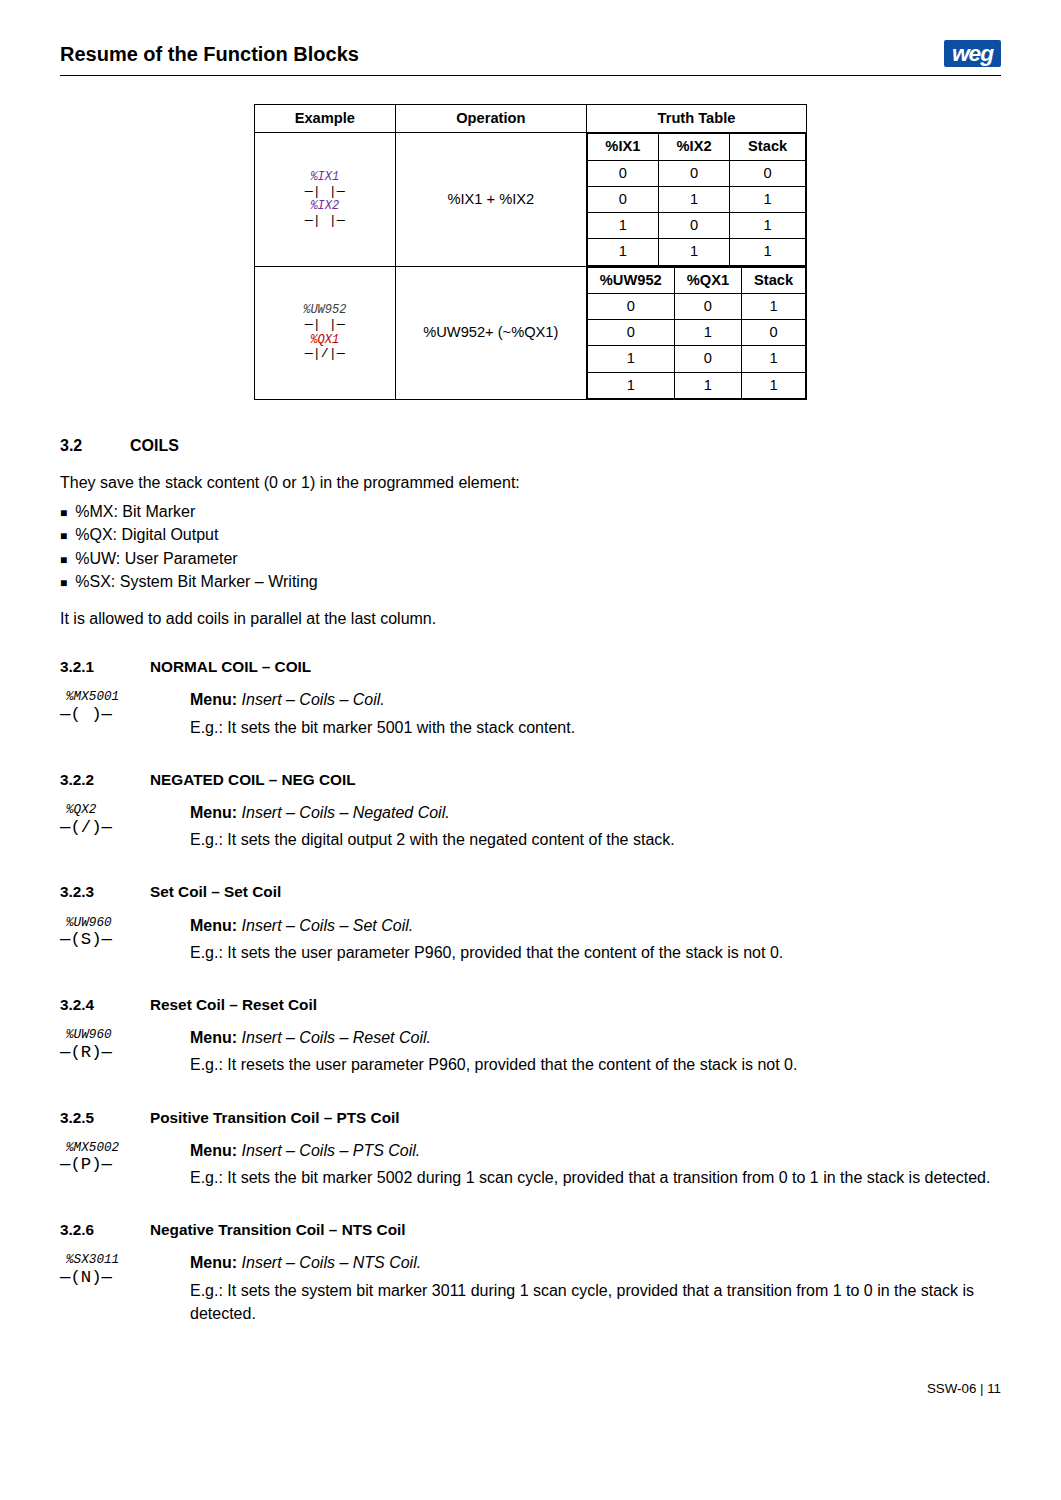Resume of the Function Blocks
weg
| Example | Operation | Truth Table |
| --- | --- | --- |
| %IX1 —/ /— %IX2 —/ /— | %IX1 + %IX2 | / %IX1 / %IX2 / Stack / / --- / --- / --- / / 0 / 0 / 0 / / 0 / 1 / 1 / / 1 / 0 / 1 / / 1 / 1 / 1 / |
| %UW952 —/ /— %QX1 —///— | %UW952+ (~%QX1) | / %UW952 / %QX1 / Stack / / --- / --- / --- / / 0 / 0 / 1 / / 0 / 1 / 0 / / 1 / 0 / 1 / / 1 / 1 / 1 / |
3.2 COILS
They save the stack content (0 or 1) in the programmed element:
%MX: Bit Marker
%QX: Digital Output
%UW: User Parameter
%SX: System Bit Marker – Writing
It is allowed to add coils in parallel at the last column.
3.2.1 NORMAL COIL – COIL
%MX5001 —( )—
Menu: Insert – Coils – Coil.
E.g.: It sets the bit marker 5001 with the stack content.
3.2.2 NEGATED COIL – NEG COIL
%QX2 —(/)—
Menu: Insert – Coils – Negated Coil.
E.g.: It sets the digital output 2 with the negated content of the stack.
3.2.3 Set Coil – Set Coil
%UW960 —(S)—
Menu: Insert – Coils – Set Coil.
E.g.: It sets the user parameter P960, provided that the content of the stack is not 0.
3.2.4 Reset Coil – Reset Coil
%UW960 —(R)—
Menu: Insert – Coils – Reset Coil.
E.g.: It resets the user parameter P960, provided that the content of the stack is not 0.
3.2.5 Positive Transition Coil – PTS Coil
%MX5002 —(P)—
Menu: Insert – Coils – PTS Coil.
E.g.: It sets the bit marker 5002 during 1 scan cycle, provided that a transition from 0 to 1 in the stack is detected.
3.2.6 Negative Transition Coil – NTS Coil
%SX3011 —(N)—
Menu: Insert – Coils – NTS Coil.
E.g.: It sets the system bit marker 3011 during 1 scan cycle, provided that a transition from 1 to 0 in the stack is detected.
SSW-06 | 11